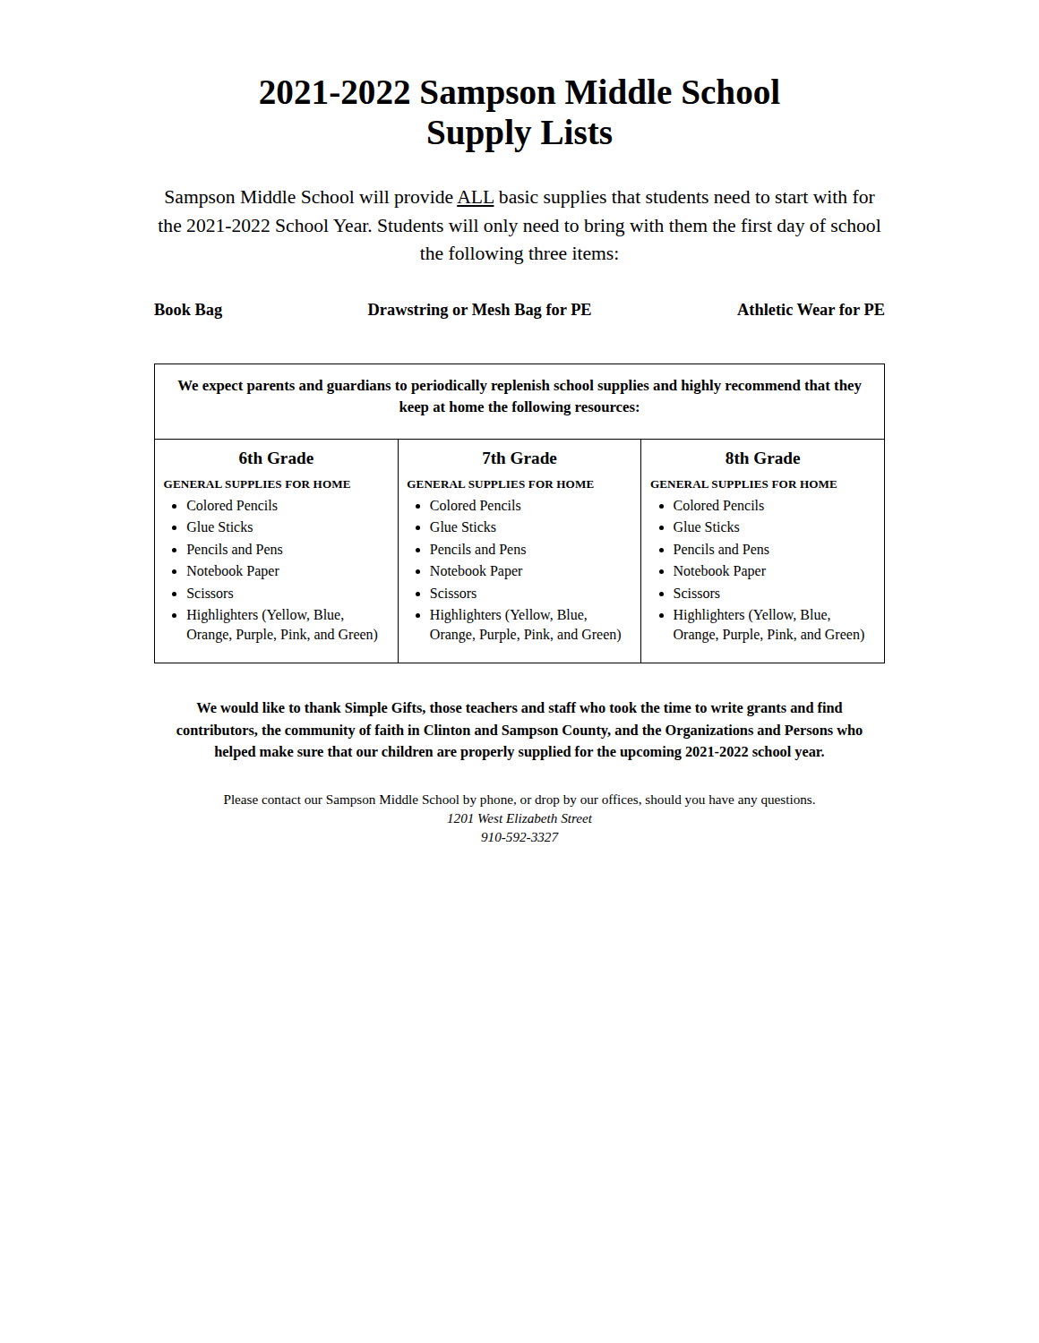2021-2022 Sampson Middle School
Supply Lists
Sampson Middle School will provide ALL basic supplies that students need to start with for the 2021-2022 School Year. Students will only need to bring with them the first day of school the following three items:
Book Bag Drawstring or Mesh Bag for PE Athletic Wear for PE
| We expect parents and guardians to periodically replenish school supplies and highly recommend that they keep at home the following resources: |
| 6th Grade GENERAL SUPPLIES FOR HOME Colored Pencils Glue Sticks Pencils and Pens Notebook Paper Scissors Highlighters (Yellow, Blue, Orange, Purple, Pink, and Green) | 7th Grade GENERAL SUPPLIES FOR HOME Colored Pencils Glue Sticks Pencils and Pens Notebook Paper Scissors Highlighters (Yellow, Blue, Orange, Purple, Pink, and Green) | 8th Grade GENERAL SUPPLIES FOR HOME Colored Pencils Glue Sticks Pencils and Pens Notebook Paper Scissors Highlighters (Yellow, Blue, Orange, Purple, Pink, and Green) |
We would like to thank Simple Gifts, those teachers and staff who took the time to write grants and find contributors, the community of faith in Clinton and Sampson County, and the Organizations and Persons who helped make sure that our children are properly supplied for the upcoming 2021-2022 school year.
Please contact our Sampson Middle School by phone, or drop by our offices, should you have any questions.
1201 West Elizabeth Street
910-592-3327